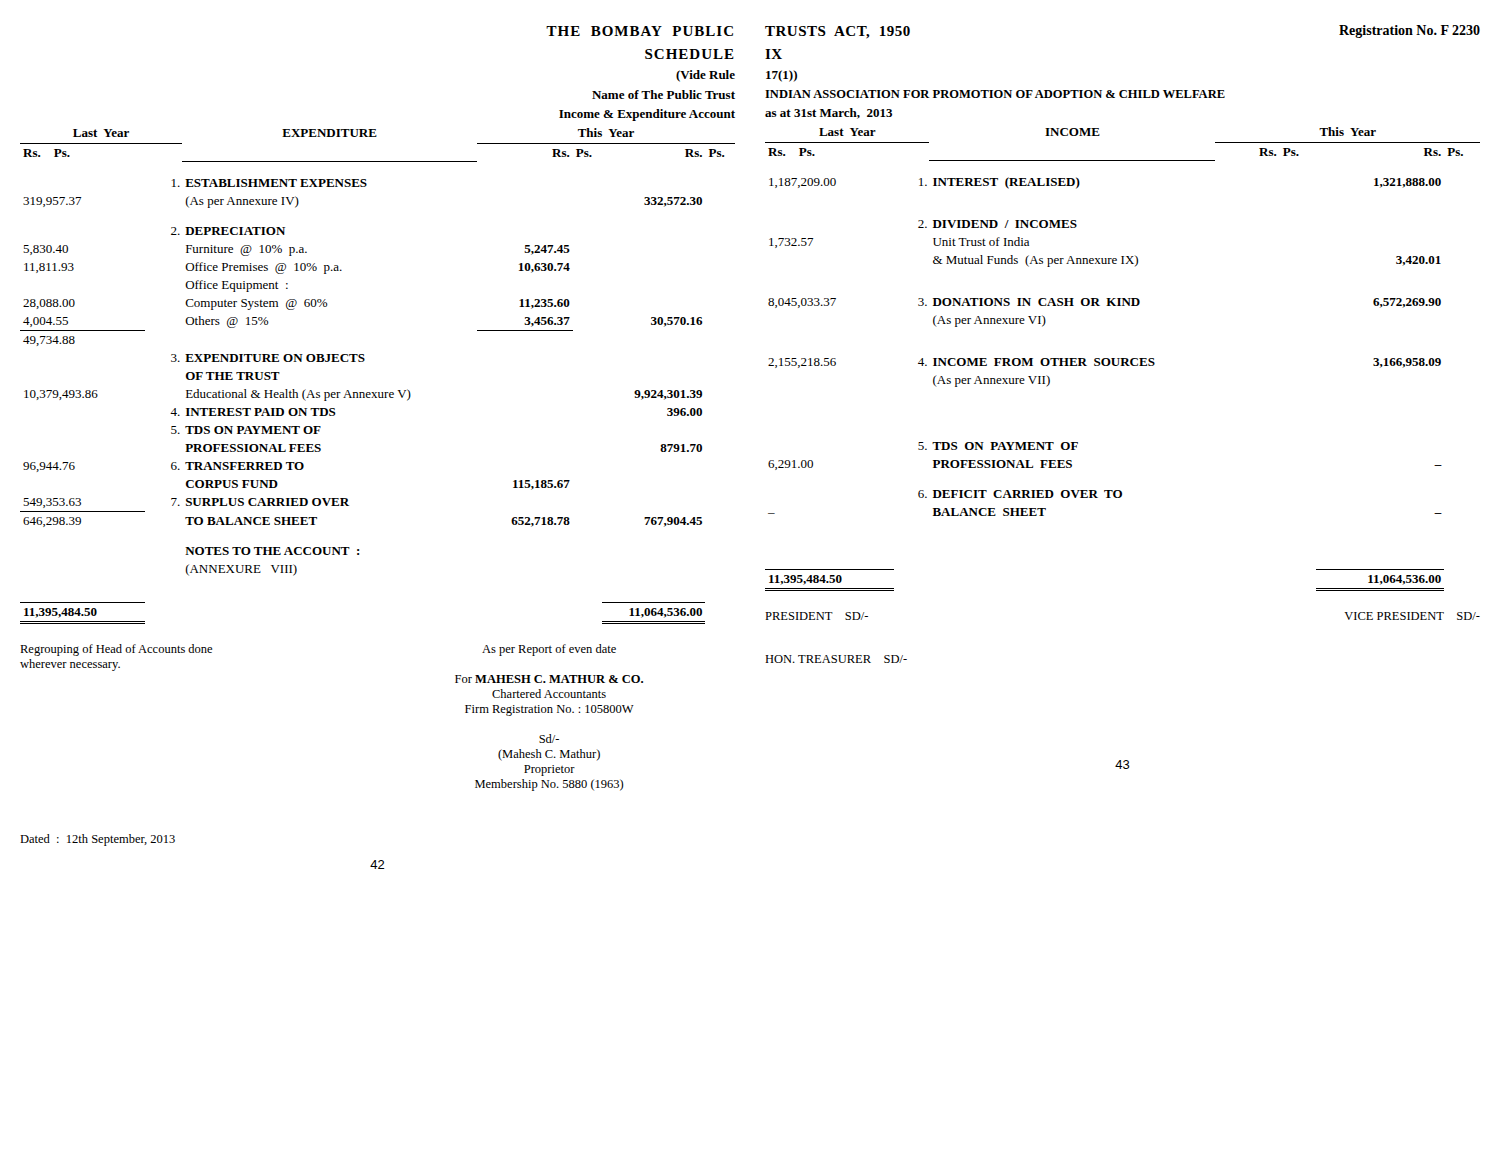THE BOMBAY PUBLIC
SCHEDULE
(Vide Rule
Name of The Public Trust
Income & Expenditure Account
| Last Year | EXPENDITURE | This Year |
| Rs. Ps. | | Rs. | Ps. | Rs. | Ps. |
| | 1. | ESTABLISHMENT EXPENSES | | | | |
| 319,957.37 | | (As per Annexure IV) | | | 332,572.30 | |
| | 2. | DEPRECIATION | | | | |
| 5,830.40 | | Furniture @ 10% p.a. | 5,247.45 | | | |
| 11,811.93 | | Office Premises @ 10% p.a. | 10,630.74 | | | |
| | | Office Equipment : | | | | |
| 28,088.00 | | Computer System @ 60% | 11,235.60 | | | |
| 4,004.55 | | Others @ 15% | 3,456.37 | | 30,570.16 | |
| 49,734.88 | | | | | | |
| | 3. | EXPENDITURE ON OBJECTS | | | | |
| | | OF THE TRUST | | | | |
| 10,379,493.86 | | Educational & Health (As per Annexure V) | | | 9,924,301.39 | |
| | 4. | INTEREST PAID ON TDS | | | 396.00 | |
| | 5. | TDS ON PAYMENT OF | | | | |
| | | PROFESSIONAL FEES | | | 8791.70 | |
| 96,944.76 | 6. | TRANSFERRED TO | | | | |
| | | CORPUS FUND | 115,185.67 | | | |
| 549,353.63 | 7. | SURPLUS CARRIED OVER | | | | |
| 646,298.39 | | TO BALANCE SHEET | 652,718.78 | | 767,904.45 | |
| | | NOTES TO THE ACCOUNT : | | | | |
| | | (ANNEXURE VIII) | | | | |
| 11,395,484.50 | | | | | 11,064,536.00 | |
Regrouping of Head of Accounts done
wherever necessary.
As per Report of even date
For MAHESH C. MATHUR & CO.
Chartered Accountants
Firm Registration No. : 105800W
Sd/-
(Mahesh C. Mathur)
Proprietor
Membership No. 5880 (1963)
Dated : 12th September, 2013
42
Registration No. F 2230 TRUSTS ACT, 1950
IX
17(1))
INDIAN ASSOCIATION FOR PROMOTION OF ADOPTION & CHILD WELFARE
as at 31st March, 2013
| Last Year | INCOME | This Year |
| Rs. Ps. | | Rs. | Ps. | Rs. | Ps. |
| 1,187,209.00 | 1. | INTEREST (REALISED) | | | 1,321,888.00 | |
| | 2. | DIVIDEND / INCOMES | | | | |
| 1,732.57 | | Unit Trust of India | | | | |
| | | & Mutual Funds (As per Annexure IX) | | | 3,420.01 | |
| 8,045,033.37 | 3. | DONATIONS IN CASH OR KIND | | | 6,572,269.90 | |
| | | (As per Annexure VI) | | | | |
| 2,155,218.56 | 4. | INCOME FROM OTHER SOURCES | | | 3,166,958.09 | |
| | | (As per Annexure VII) | | | | |
| | 5. | TDS ON PAYMENT OF | | | | |
| 6,291.00 | | PROFESSIONAL FEES | | | – | |
| | 6. | DEFICIT CARRIED OVER TO | | | | |
| – | | BALANCE SHEET | | | – | |
| 11,395,484.50 | | | | | 11,064,536.00 | |
PRESIDENT SD/-
VICE PRESIDENT SD/-
HON. TREASURER SD/-
43